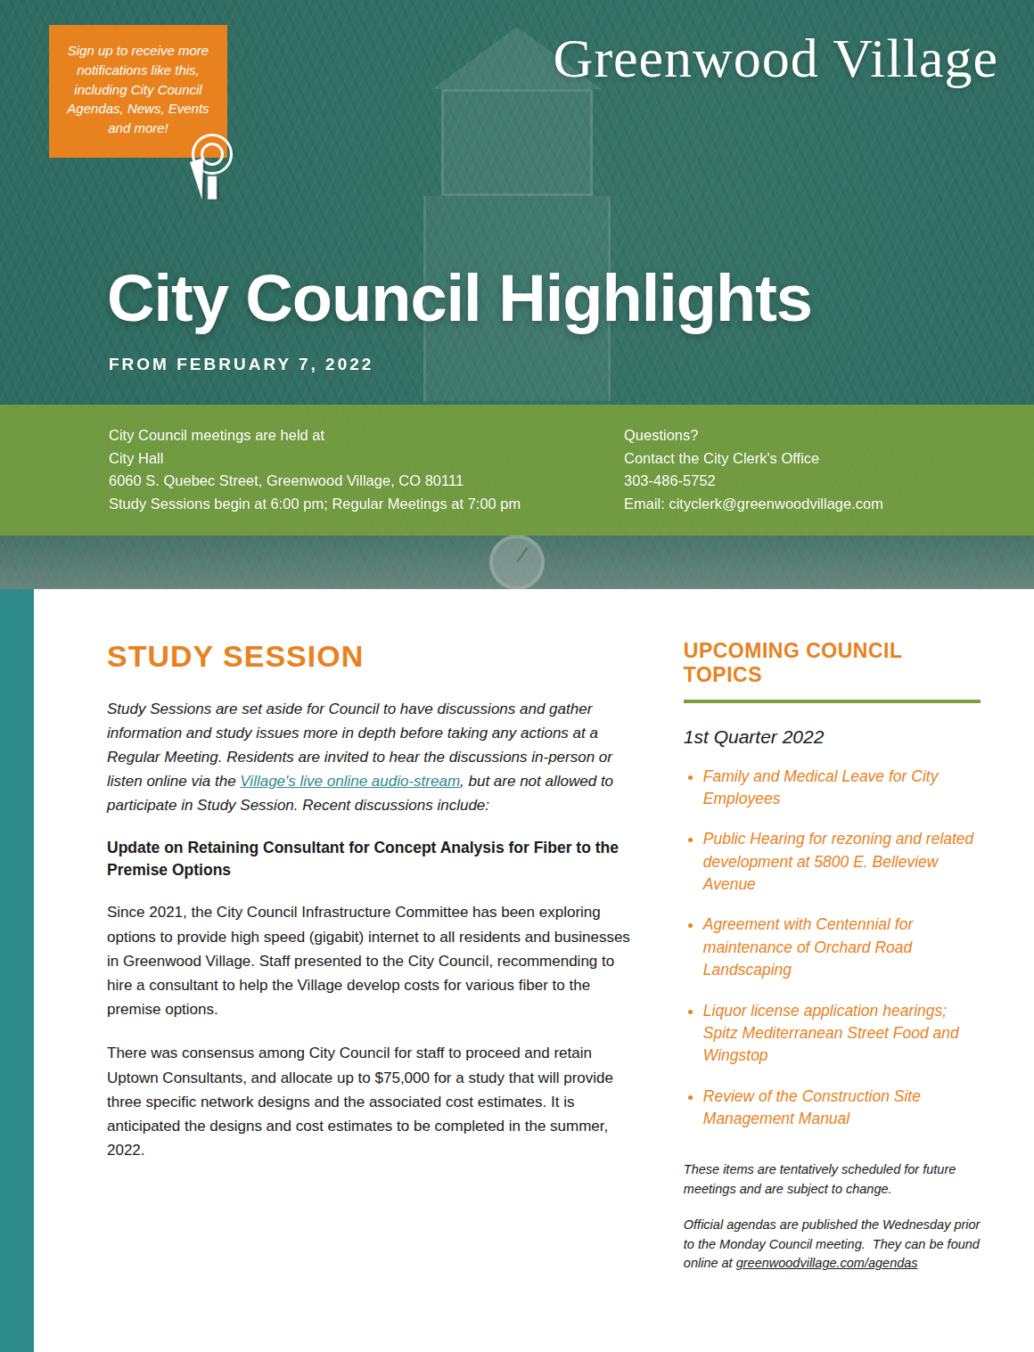Sign up to receive more notifications like this, including City Council Agendas, News, Events and more!
Greenwood Village
City Council Highlights
FROM FEBRUARY 7, 2022
City Council meetings are held at
City Hall
6060 S. Quebec Street, Greenwood Village, CO 80111
Study Sessions begin at 6:00 pm; Regular Meetings at 7:00 pm
Questions?
Contact the City Clerk's Office
303-486-5752
Email: cityclerk@greenwoodvillage.com
STUDY SESSION
Study Sessions are set aside for Council to have discussions and gather information and study issues more in depth before taking any actions at a Regular Meeting. Residents are invited to hear the discussions in-person or listen online via the Village's live online audio-stream, but are not allowed to participate in Study Session. Recent discussions include:
Update on Retaining Consultant for Concept Analysis for Fiber to the Premise Options
Since 2021, the City Council Infrastructure Committee has been exploring options to provide high speed (gigabit) internet to all residents and businesses in Greenwood Village. Staff presented to the City Council, recommending to hire a consultant to help the Village develop costs for various fiber to the premise options.
There was consensus among City Council for staff to proceed and retain Uptown Consultants, and allocate up to $75,000 for a study that will provide three specific network designs and the associated cost estimates. It is anticipated the designs and cost estimates to be completed in the summer, 2022.
UPCOMING COUNCIL TOPICS
1st Quarter 2022
Family and Medical Leave for City Employees
Public Hearing for rezoning and related development at 5800 E. Belleview Avenue
Agreement with Centennial for maintenance of Orchard Road Landscaping
Liquor license application hearings; Spitz Mediterranean Street Food and Wingstop
Review of the Construction Site Management Manual
These items are tentatively scheduled for future meetings and are subject to change.
Official agendas are published the Wednesday prior to the Monday Council meeting. They can be found online at greenwoodvillage.com/agendas